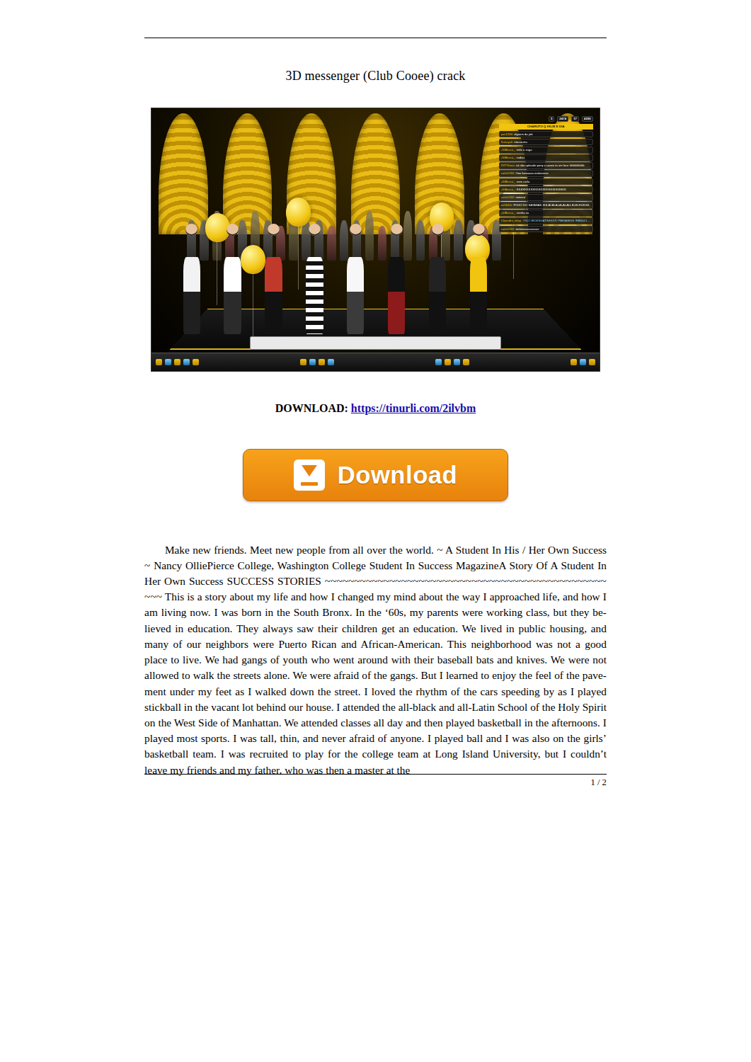3D messenger (Club Cooee) crack
32474174250
CHARUTO Q HOJE E DIA
yuri1284: alguem da job
Sunnyah: etacaceta
-00Becca_: teile e zaga
-00Becca_: rodou
XXTViana: só não aplaudo porq o cooee ta um louc kkkkkkkkkk
carla1262: Ooo booaaaa noitereeee
-00Becca_: vem carla
-00Becca_: KKKKKKKKKKKKKKKKKKKKKKKKK
carla1262: noiteee'
en6546r: FOGO DO SATANAS XULALALALALALALLELELELELEL
-00Becca_: venha ca
Cleandro_eitoo: ##DJ \/ELVISGATINHOO\/ PARABENS IRAN021 WWW.CONECTHITS.NOAR.ME/
carla1262: iiiiiiiiireeeeeeeeee
DOWNLOAD: https://tinurli.com/2ilvbm
Download
Make new friends. Meet new people from all over the world. ~ A Student In His / Her Own Success ~ Nancy OlliePierce College, Washington College Student In Success MagazineA Story Of A Student In Her Own Success SUCCESS STORIES ~~~~~~~~~~~~~~~~~~~~~~~~~~~~~~~~~~~~~~~~~~~~~~~~~~~ This is a story about my life and how I changed my mind about the way I approached life, and how I am living now. I was born in the South Bronx. In the ‘60s, my parents were working class, but they believed in education. They always saw their children get an education. We lived in public housing, and many of our neighbors were Puerto Rican and African-American. This neighborhood was not a good place to live. We had gangs of youth who went around with their baseball bats and knives. We were not allowed to walk the streets alone. We were afraid of the gangs. But I learned to enjoy the feel of the pavement under my feet as I walked down the street. I loved the rhythm of the cars speeding by as I played stickball in the vacant lot behind our house. I attended the all-black and all-Latin School of the Holy Spirit on the West Side of Manhattan. We attended classes all day and then played basketball in the afternoons. I played most sports. I was tall, thin, and never afraid of anyone. I played ball and I was also on the girls’ basketball team. I was recruited to play for the college team at Long Island University, but I couldn’t leave my friends and my father, who was then a master at the
1 / 2